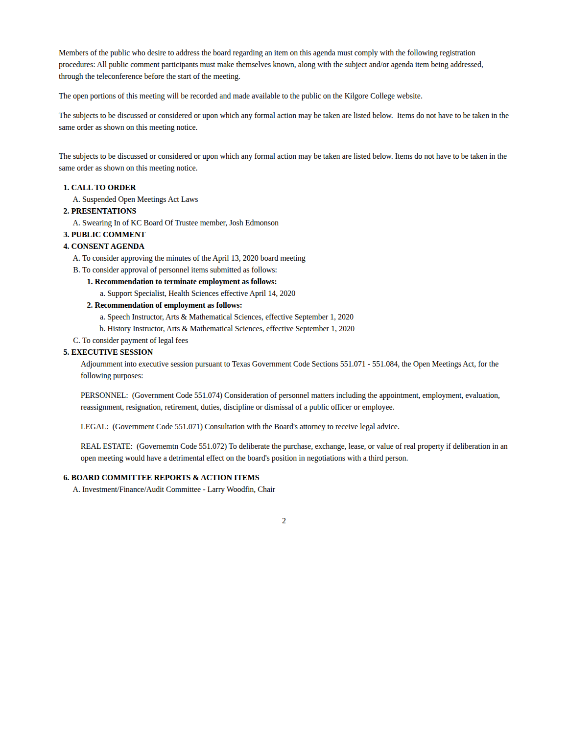Members of the public who desire to address the board regarding an item on this agenda must comply with the following registration procedures: All public comment participants must make themselves known, along with the subject and/or agenda item being addressed, through the teleconference before the start of the meeting.
The open portions of this meeting will be recorded and made available to the public on the Kilgore College website.
The subjects to be discussed or considered or upon which any formal action may be taken are listed below. Items do not have to be taken in the same order as shown on this meeting notice.
The subjects to be discussed or considered or upon which any formal action may be taken are listed below. Items do not have to be taken in the same order as shown on this meeting notice.
CALL TO ORDER
Suspended Open Meetings Act Laws
PRESENTATIONS
Swearing In of KC Board Of Trustee member, Josh Edmonson
PUBLIC COMMENT
CONSENT AGENDA
To consider approving the minutes of the April 13, 2020 board meeting
To consider approval of personnel items submitted as follows:
Recommendation to terminate employment as follows:
Support Specialist, Health Sciences effective April 14, 2020
Recommendation of employment as follows:
Speech Instructor, Arts & Mathematical Sciences, effective September 1, 2020
History Instructor, Arts & Mathematical Sciences, effective September 1, 2020
To consider payment of legal fees
EXECUTIVE SESSION
Adjournment into executive session pursuant to Texas Government Code Sections 551.071 - 551.084, the Open Meetings Act, for the following purposes:
PERSONNEL: (Government Code 551.074) Consideration of personnel matters including the appointment, employment, evaluation, reassignment, resignation, retirement, duties, discipline or dismissal of a public officer or employee.
LEGAL: (Government Code 551.071) Consultation with the Board's attorney to receive legal advice.
REAL ESTATE: (Governemtn Code 551.072) To deliberate the purchase, exchange, lease, or value of real property if deliberation in an open meeting would have a detrimental effect on the board's position in negotiations with a third person.
BOARD COMMITTEE REPORTS & ACTION ITEMS
Investment/Finance/Audit Committee - Larry Woodfin, Chair
2